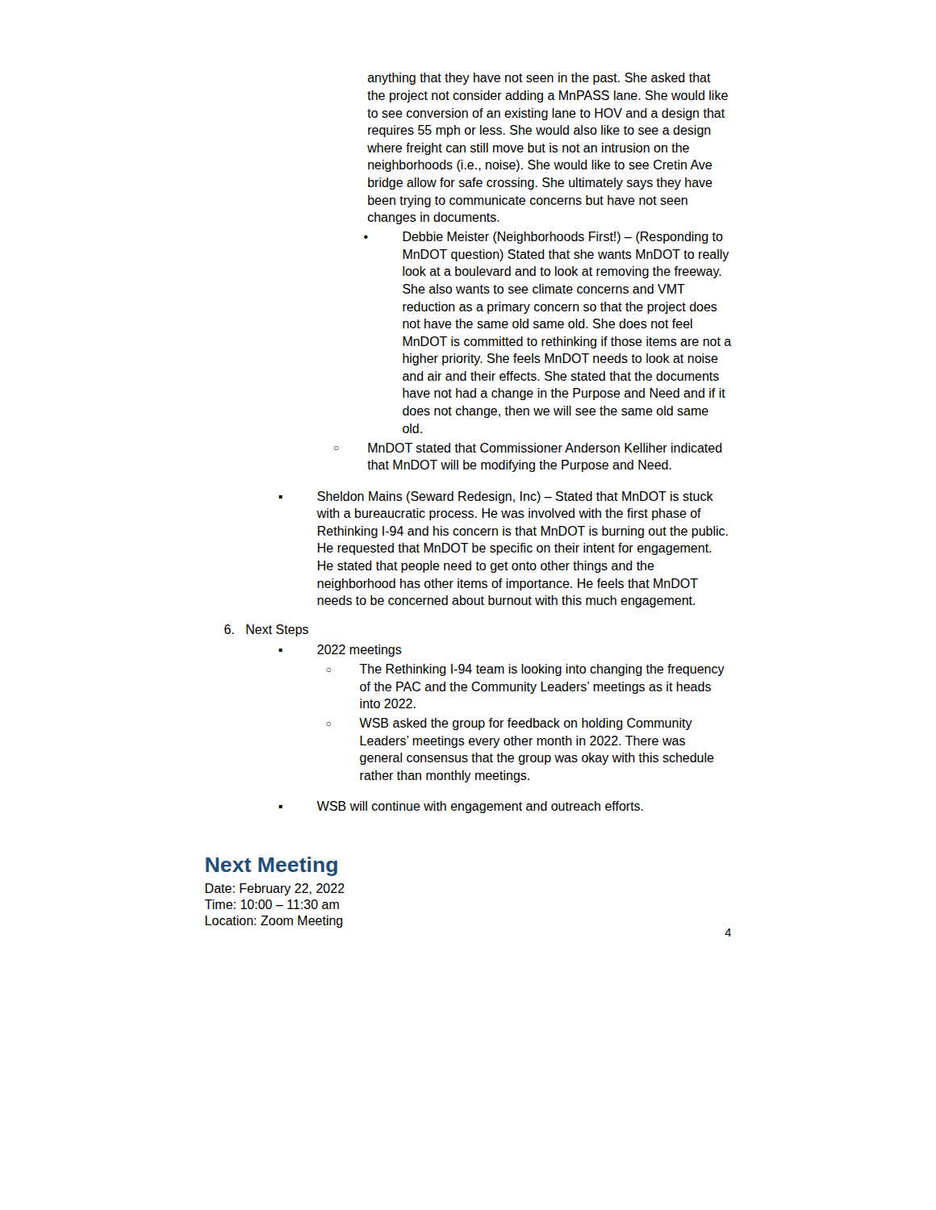anything that they have not seen in the past. She asked that the project not consider adding a MnPASS lane. She would like to see conversion of an existing lane to HOV and a design that requires 55 mph or less. She would also like to see a design where freight can still move but is not an intrusion on the neighborhoods (i.e., noise). She would like to see Cretin Ave bridge allow for safe crossing. She ultimately says they have been trying to communicate concerns but have not seen changes in documents.
Debbie Meister (Neighborhoods First!) – (Responding to MnDOT question) Stated that she wants MnDOT to really look at a boulevard and to look at removing the freeway. She also wants to see climate concerns and VMT reduction as a primary concern so that the project does not have the same old same old. She does not feel MnDOT is committed to rethinking if those items are not a higher priority. She feels MnDOT needs to look at noise and air and their effects. She stated that the documents have not had a change in the Purpose and Need and if it does not change, then we will see the same old same old.
MnDOT stated that Commissioner Anderson Kelliher indicated that MnDOT will be modifying the Purpose and Need.
Sheldon Mains (Seward Redesign, Inc) – Stated that MnDOT is stuck with a bureaucratic process. He was involved with the first phase of Rethinking I-94 and his concern is that MnDOT is burning out the public. He requested that MnDOT be specific on their intent for engagement. He stated that people need to get onto other things and the neighborhood has other items of importance. He feels that MnDOT needs to be concerned about burnout with this much engagement.
6. Next Steps
2022 meetings
The Rethinking I-94 team is looking into changing the frequency of the PAC and the Community Leaders’ meetings as it heads into 2022.
WSB asked the group for feedback on holding Community Leaders’ meetings every other month in 2022. There was general consensus that the group was okay with this schedule rather than monthly meetings.
WSB will continue with engagement and outreach efforts.
Next Meeting
Date: February 22, 2022
Time: 10:00 – 11:30 am
Location: Zoom Meeting
4